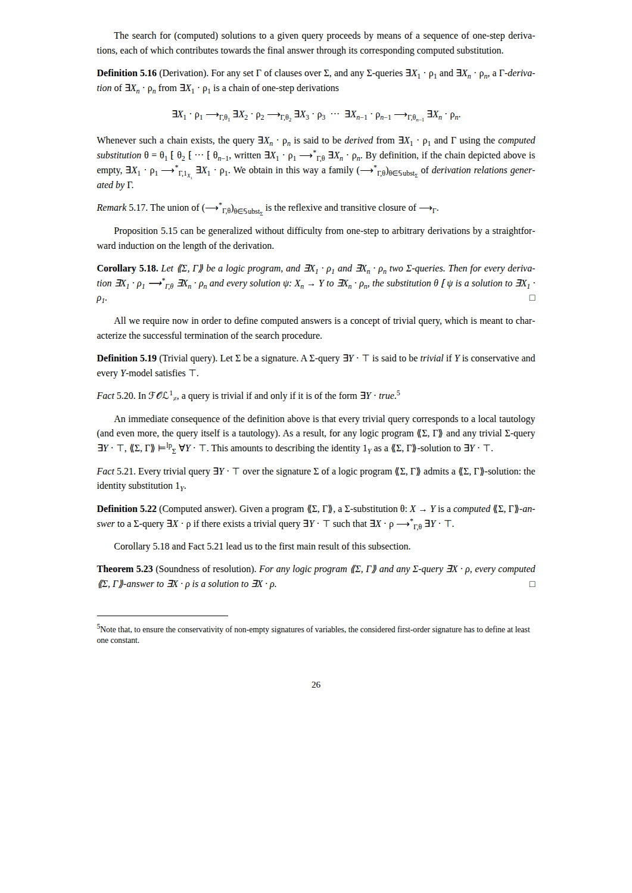The search for (computed) solutions to a given query proceeds by means of a sequence of one-step derivations, each of which contributes towards the final answer through its corresponding computed substitution.
Definition 5.16 (Derivation). For any set Γ of clauses over Σ, and any Σ-queries ∃X1 · ρ1 and ∃Xn · ρn, a Γ-derivation of ∃Xn · ρn from ∃X1 · ρ1 is a chain of one-step derivations
∃X1 · ρ1 ⟶Γ,θ1 ∃X2 · ρ2 ⟶Γ,θ2 ∃X3 · ρ3 ··· ∃Xn−1 · ρn−1 ⟶Γ,θn−1 ∃Xn · ρn.
Whenever such a chain exists, the query ∃Xn · ρn is said to be derived from ∃X1 · ρ1 and Γ using the computed substitution θ = θ1 ⁅ θ2 ⁅ ··· ⁅ θn−1, written ∃X1 · ρ1 ⟶*Γ,θ ∃Xn · ρn. By definition, if the chain depicted above is empty, ∃X1 · ρ1 ⟶*Γ,1X1 ∃X1 · ρ1. We obtain in this way a family (⟶*Γ,θ)θ∈𝕊ubstΣ of derivation relations generated by Γ.
Remark 5.17. The union of (⟶*Γ,θ)θ∈𝕊ubstΣ is the reflexive and transitive closure of ⟶Γ.
Proposition 5.15 can be generalized without difficulty from one-step to arbitrary derivations by a straightforward induction on the length of the derivation.
Corollary 5.18. Let ⟪Σ, Γ⟫ be a logic program, and ∃X1 · ρ1 and ∃Xn · ρn two Σ-queries. Then for every derivation ∃X1 · ρ1 ⟶*Γ,θ ∃Xn · ρn and every solution ψ: Xn → Y to ∃Xn · ρn, the substitution θ ⁅ ψ is a solution to ∃X1 · ρ1. □
All we require now in order to define computed answers is a concept of trivial query, which is meant to characterize the successful termination of the search procedure.
Definition 5.19 (Trivial query). Let Σ be a signature. A Σ-query ∃Y · ⊤ is said to be trivial if Y is conservative and every Y-model satisfies ⊤.
Fact 5.20. In ℱ𝒪ℒ1≠, a query is trivial if and only if it is of the form ∃Y · true.5
An immediate consequence of the definition above is that every trivial query corresponds to a local tautology (and even more, the query itself is a tautology). As a result, for any logic program ⟪Σ, Γ⟫ and any trivial Σ-query ∃Y · ⊤, ⟪Σ, Γ⟫ ⊨lpΣ ∀Y · ⊤. This amounts to describing the identity 1Y as a ⟪Σ, Γ⟫-solution to ∃Y · ⊤.
Fact 5.21. Every trivial query ∃Y · ⊤ over the signature Σ of a logic program ⟪Σ, Γ⟫ admits a ⟪Σ, Γ⟫-solution: the identity substitution 1Y.
Definition 5.22 (Computed answer). Given a program ⟪Σ, Γ⟫, a Σ-substitution θ: X → Y is a computed ⟪Σ, Γ⟫-answer to a Σ-query ∃X · ρ if there exists a trivial query ∃Y · ⊤ such that ∃X · ρ ⟶*Γ,θ ∃Y · ⊤.
Corollary 5.18 and Fact 5.21 lead us to the first main result of this subsection.
Theorem 5.23 (Soundness of resolution). For any logic program ⟪Σ, Γ⟫ and any Σ-query ∃X · ρ, every computed ⟪Σ, Γ⟫-answer to ∃X · ρ is a solution to ∃X · ρ. □
5 Note that, to ensure the conservativity of non-empty signatures of variables, the considered first-order signature has to define at least one constant.
26